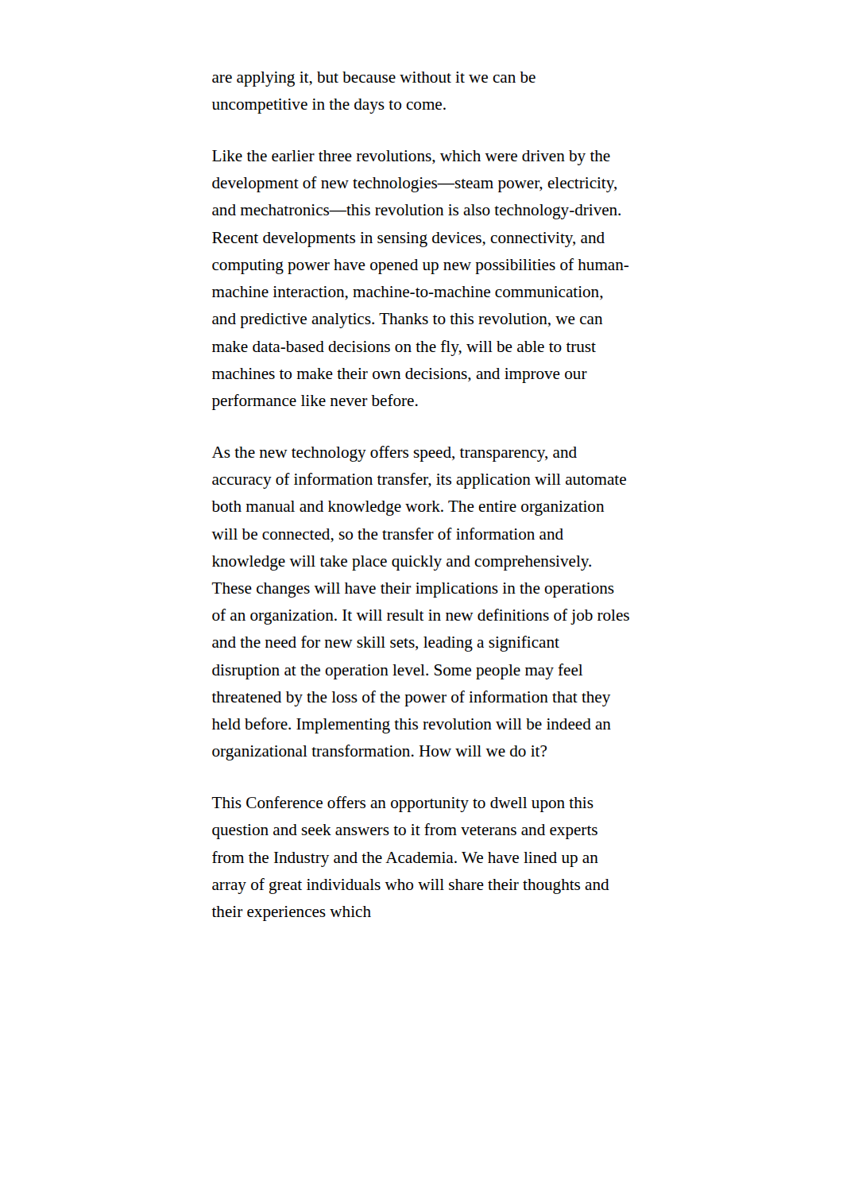are applying it, but because without it we can be uncompetitive in the days to come.
Like the earlier three revolutions, which were driven by the development of new technologies—steam power, electricity, and mechatronics—this revolution is also technology-driven. Recent developments in sensing devices, connectivity, and computing power have opened up new possibilities of human-machine interaction, machine-to-machine communication, and predictive analytics. Thanks to this revolution, we can make data-based decisions on the fly, will be able to trust machines to make their own decisions, and improve our performance like never before.
As the new technology offers speed, transparency, and accuracy of information transfer, its application will automate both manual and knowledge work. The entire organization will be connected, so the transfer of information and knowledge will take place quickly and comprehensively. These changes will have their implications in the operations of an organization. It will result in new definitions of job roles and the need for new skill sets, leading a significant disruption at the operation level. Some people may feel threatened by the loss of the power of information that they held before. Implementing this revolution will be indeed an organizational transformation. How will we do it?
This Conference offers an opportunity to dwell upon this question and seek answers to it from veterans and experts from the Industry and the Academia. We have lined up an array of great individuals who will share their thoughts and their experiences which